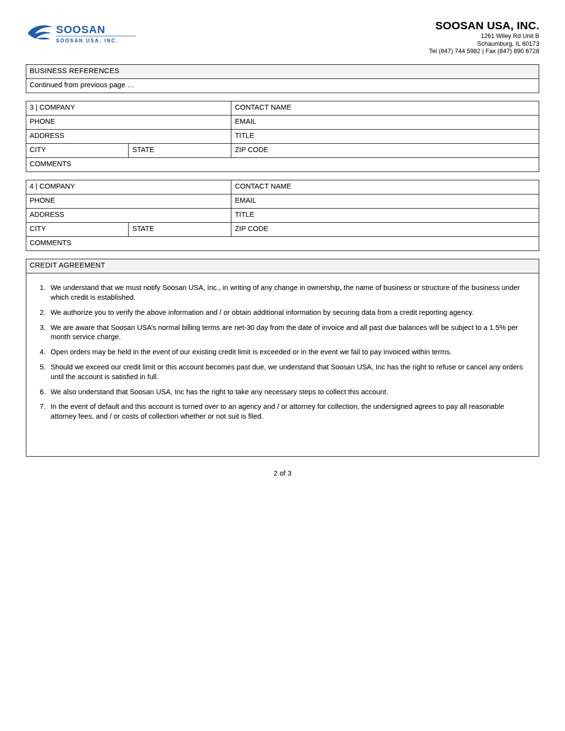SOOSAN SOOSAN USA, INC.
SOOSAN USA, INC.
1261 Wiley Rd Unit B
Schaumburg, IL 60173
Tel (847) 744 5982 | Fax (847) 890 6728
| BUSINESS REFERENCES |
| Continued from previous page … |
| 3 / COMPANY | CONTACT NAME |
| PHONE | EMAIL |
| ADDRESS | TITLE |
| CITY | STATE | ZIP CODE |
| COMMENTS |
| 4 / COMPANY | CONTACT NAME |
| PHONE | EMAIL |
| ADDRESS | TITLE |
| CITY | STATE | ZIP CODE |
| COMMENTS |
| CREDIT AGREEMENT |
We understand that we must notify Soosan USA, Inc., in writing of any change in ownership, the name of business or structure of the business under which credit is established.
We authorize you to verify the above information and / or obtain additional information by securing data from a credit reporting agency.
We are aware that Soosan USA’s normal billing terms are net-30 day from the date of invoice and all past due balances will be subject to a 1.5% per month service charge.
Open orders may be held in the event of our existing credit limit is exceeded or in the event we fail to pay invoiced within terms.
Should we exceed our credit limit or this account becomes past due, we understand that Soosan USA, Inc has the right to refuse or cancel any orders until the account is satisfied in full.
We also understand that Soosan USA, Inc has the right to take any necessary steps to collect this account.
In the event of default and this account is turned over to an agency and / or attorney for collection, the undersigned agrees to pay all reasonable attorney fees, and / or costs of collection whether or not suit is filed.
2 of 3